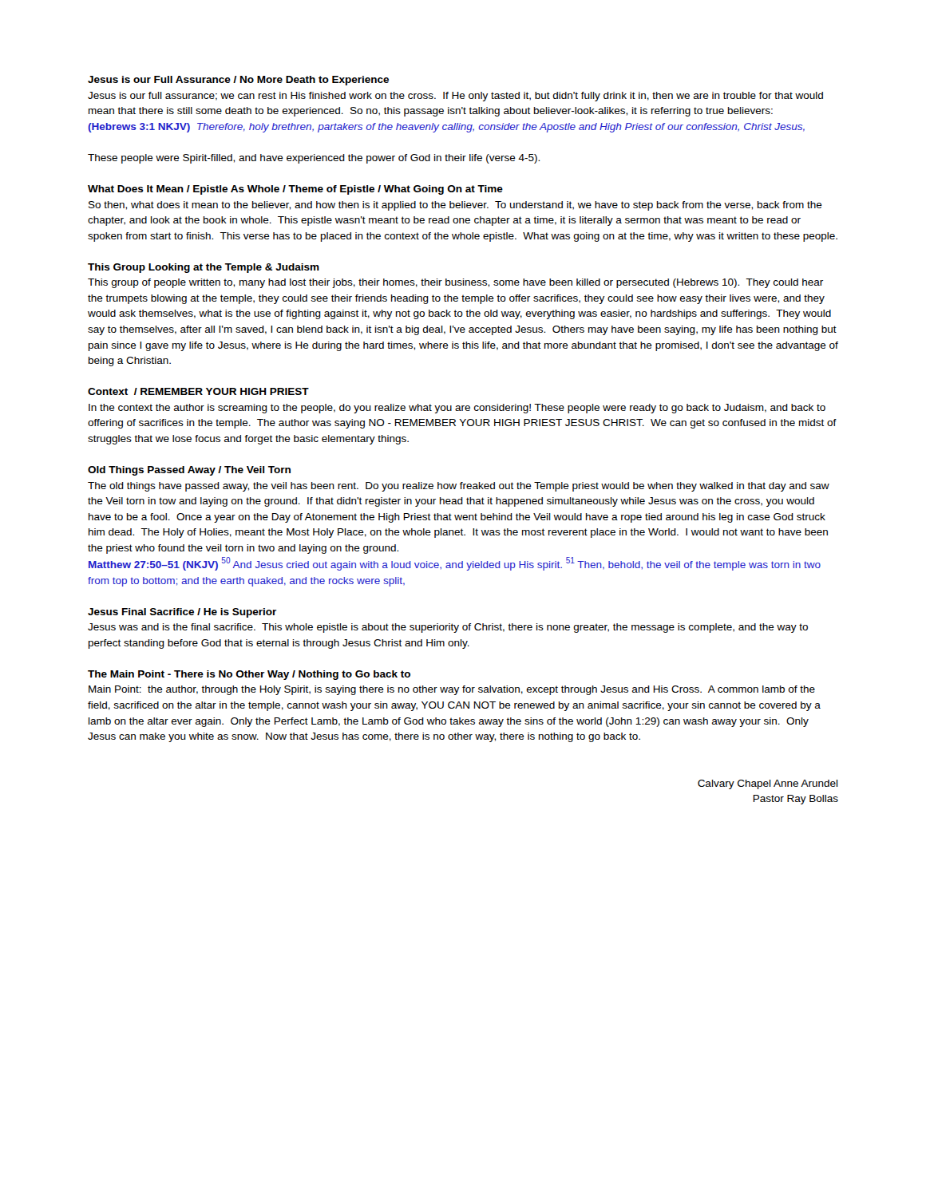Jesus is our Full Assurance / No More Death to Experience
Jesus is our full assurance; we can rest in His finished work on the cross. If He only tasted it, but didn't fully drink it in, then we are in trouble for that would mean that there is still some death to be experienced. So no, this passage isn't talking about believer-look-alikes, it is referring to true believers:
(Hebrews 3:1 NKJV) Therefore, holy brethren, partakers of the heavenly calling, consider the Apostle and High Priest of our confession, Christ Jesus,
These people were Spirit-filled, and have experienced the power of God in their life (verse 4-5).
What Does It Mean / Epistle As Whole / Theme of Epistle / What Going On at Time
So then, what does it mean to the believer, and how then is it applied to the believer. To understand it, we have to step back from the verse, back from the chapter, and look at the book in whole. This epistle wasn't meant to be read one chapter at a time, it is literally a sermon that was meant to be read or spoken from start to finish. This verse has to be placed in the context of the whole epistle. What was going on at the time, why was it written to these people.
This Group Looking at the Temple & Judaism
This group of people written to, many had lost their jobs, their homes, their business, some have been killed or persecuted (Hebrews 10). They could hear the trumpets blowing at the temple, they could see their friends heading to the temple to offer sacrifices, they could see how easy their lives were, and they would ask themselves, what is the use of fighting against it, why not go back to the old way, everything was easier, no hardships and sufferings. They would say to themselves, after all I'm saved, I can blend back in, it isn't a big deal, I've accepted Jesus. Others may have been saying, my life has been nothing but pain since I gave my life to Jesus, where is He during the hard times, where is this life, and that more abundant that he promised, I don't see the advantage of being a Christian.
Context / REMEMBER YOUR HIGH PRIEST
In the context the author is screaming to the people, do you realize what you are considering! These people were ready to go back to Judaism, and back to offering of sacrifices in the temple. The author was saying NO - REMEMBER YOUR HIGH PRIEST JESUS CHRIST. We can get so confused in the midst of struggles that we lose focus and forget the basic elementary things.
Old Things Passed Away / The Veil Torn
The old things have passed away, the veil has been rent. Do you realize how freaked out the Temple priest would be when they walked in that day and saw the Veil torn in tow and laying on the ground. If that didn't register in your head that it happened simultaneously while Jesus was on the cross, you would have to be a fool. Once a year on the Day of Atonement the High Priest that went behind the Veil would have a rope tied around his leg in case God struck him dead. The Holy of Holies, meant the Most Holy Place, on the whole planet. It was the most reverent place in the World. I would not want to have been the priest who found the veil torn in two and laying on the ground.
Matthew 27:50–51 (NKJV) 50 And Jesus cried out again with a loud voice, and yielded up His spirit. 51 Then, behold, the veil of the temple was torn in two from top to bottom; and the earth quaked, and the rocks were split,
Jesus Final Sacrifice / He is Superior
Jesus was and is the final sacrifice. This whole epistle is about the superiority of Christ, there is none greater, the message is complete, and the way to perfect standing before God that is eternal is through Jesus Christ and Him only.
The Main Point - There is No Other Way / Nothing to Go back to
Main Point: the author, through the Holy Spirit, is saying there is no other way for salvation, except through Jesus and His Cross. A common lamb of the field, sacrificed on the altar in the temple, cannot wash your sin away, YOU CAN NOT be renewed by an animal sacrifice, your sin cannot be covered by a lamb on the altar ever again. Only the Perfect Lamb, the Lamb of God who takes away the sins of the world (John 1:29) can wash away your sin. Only Jesus can make you white as snow. Now that Jesus has come, there is no other way, there is nothing to go back to.
Calvary Chapel Anne Arundel
Pastor Ray Bollas